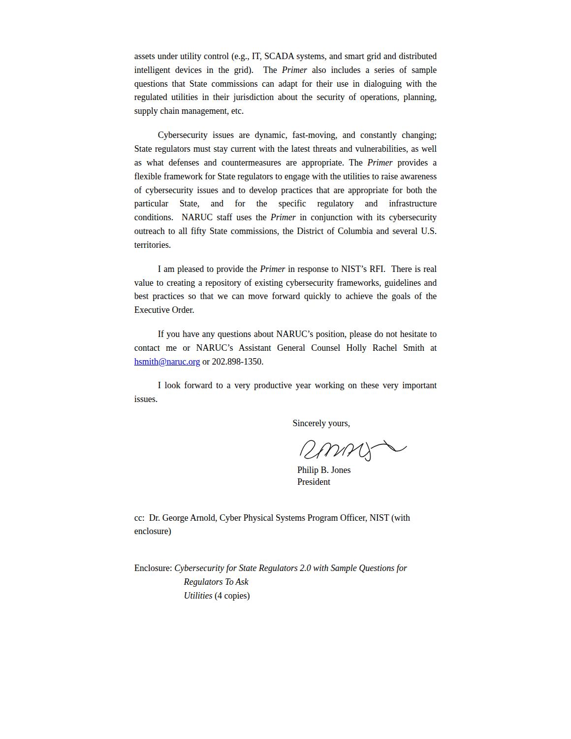assets under utility control (e.g., IT, SCADA systems, and smart grid and distributed intelligent devices in the grid). The Primer also includes a series of sample questions that State commissions can adapt for their use in dialoguing with the regulated utilities in their jurisdiction about the security of operations, planning, supply chain management, etc.
Cybersecurity issues are dynamic, fast-moving, and constantly changing; State regulators must stay current with the latest threats and vulnerabilities, as well as what defenses and countermeasures are appropriate. The Primer provides a flexible framework for State regulators to engage with the utilities to raise awareness of cybersecurity issues and to develop practices that are appropriate for both the particular State, and for the specific regulatory and infrastructure conditions. NARUC staff uses the Primer in conjunction with its cybersecurity outreach to all fifty State commissions, the District of Columbia and several U.S. territories.
I am pleased to provide the Primer in response to NIST’s RFI. There is real value to creating a repository of existing cybersecurity frameworks, guidelines and best practices so that we can move forward quickly to achieve the goals of the Executive Order.
If you have any questions about NARUC’s position, please do not hesitate to contact me or NARUC’s Assistant General Counsel Holly Rachel Smith at hsmith@naruc.org or 202.898-1350.
I look forward to a very productive year working on these very important issues.
Sincerely yours,
Philip B. Jones
President
cc: Dr. George Arnold, Cyber Physical Systems Program Officer, NIST (with enclosure)
Enclosure: Cybersecurity for State Regulators 2.0 with Sample Questions for Regulators To Ask Utilities (4 copies)